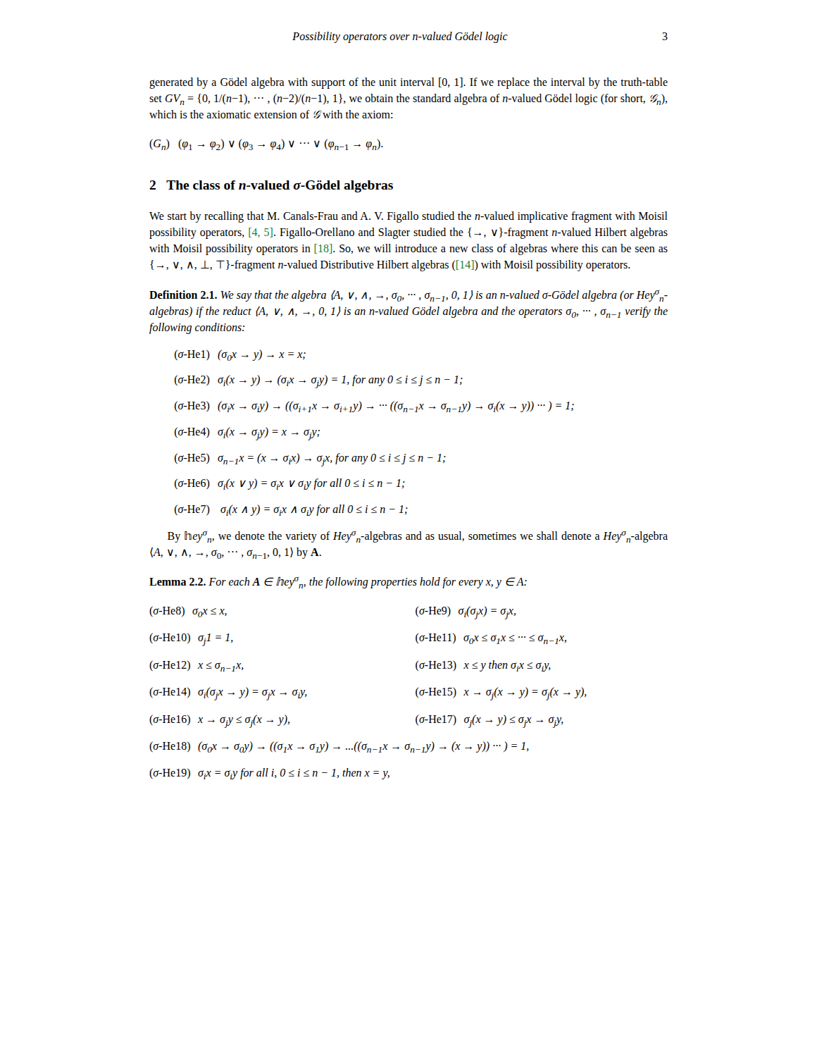Possibility operators over n-valued Gödel logic 3
generated by a Gödel algebra with support of the unit interval [0, 1]. If we replace the interval by the truth-table set GVn = {0, 1/(n−1), ··· , (n−2)/(n−1), 1}, we obtain the standard algebra of n-valued Gödel logic (for short, 𝒢n), which is the axiomatic extension of 𝒢 with the axiom:
(Gn) (φ1 → φ2) ∨ (φ3 → φ4) ∨ ··· ∨ (φn−1 → φn).
2 The class of n-valued σ-Gödel algebras
We start by recalling that M. Canals-Frau and A. V. Figallo studied the n-valued implicative fragment with Moisil possibility operators, [4, 5]. Figallo-Orellano and Slagter studied the {→, ∨}-fragment n-valued Hilbert algebras with Moisil possibility operators in [18]. So, we will introduce a new class of algebras where this can be seen as {→, ∨, ∧, ⊥, ⊤}-fragment n-valued Distributive Hilbert algebras ([14]) with Moisil possibility operators.
Definition 2.1. We say that the algebra ⟨A, ∨, ∧, →, σ0, ··· , σn−1, 0, 1⟩ is an n-valued σ-Gödel algebra (or Heyσn-algebras) if the reduct ⟨A, ∨, ∧, →, 0, 1⟩ is an n-valued Gödel algebra and the operators σ0, ··· , σn−1 verify the following conditions:
(σ-He1) (σ0x → y) → x = x;
(σ-He2) σi(x → y) → (σix → σjy) = 1, for any 0 ≤ i ≤ j ≤ n − 1;
(σ-He3) (σix → σiy) → ((σi+1x → σi+1y) → ··· ((σn−1x → σn−1y) → σi(x → y)) ··· ) = 1;
(σ-He4) σi(x → σjy) = x → σjy;
(σ-He5) σn−1x = (x → σix) → σjx, for any 0 ≤ i ≤ j ≤ n − 1;
(σ-He6) σi(x ∨ y) = σix ∨ σiy for all 0 ≤ i ≤ n − 1;
(σ-He7) σi(x ∧ y) = σix ∧ σiy for all 0 ≤ i ≤ n − 1;
By 𝕙eyσn, we denote the variety of Heyσn-algebras and as usual, sometimes we shall denote a Heyσn-algebra ⟨A, ∨, ∧, →, σ0, ··· , σn−1, 0, 1⟩ by A.
Lemma 2.2. For each A ∈ 𝕙eyσn, the following properties hold for every x, y ∈ A:
(σ-He8) σ0x ≤ x,
(σ-He9) σi(σjx) = σjx,
(σ-He10) σj1 = 1,
(σ-He11) σ0x ≤ σ1x ≤ ··· ≤ σn−1x,
(σ-He12) x ≤ σn−1x,
(σ-He13) x ≤ y then σix ≤ σiy,
(σ-He14) σi(σjx → y) = σjx → σiy,
(σ-He15) x → σj(x → y) = σj(x → y),
(σ-He16) x → σjy ≤ σj(x → y),
(σ-He17) σj(x → y) ≤ σjx → σjy,
(σ-He18) (σ0x → σ0y) → ((σ1x → σ1y) → ...((σn−1x → σn−1y) → (x → y)) ··· ) = 1,
(σ-He19) σix = σiy for all i, 0 ≤ i ≤ n − 1, then x = y,